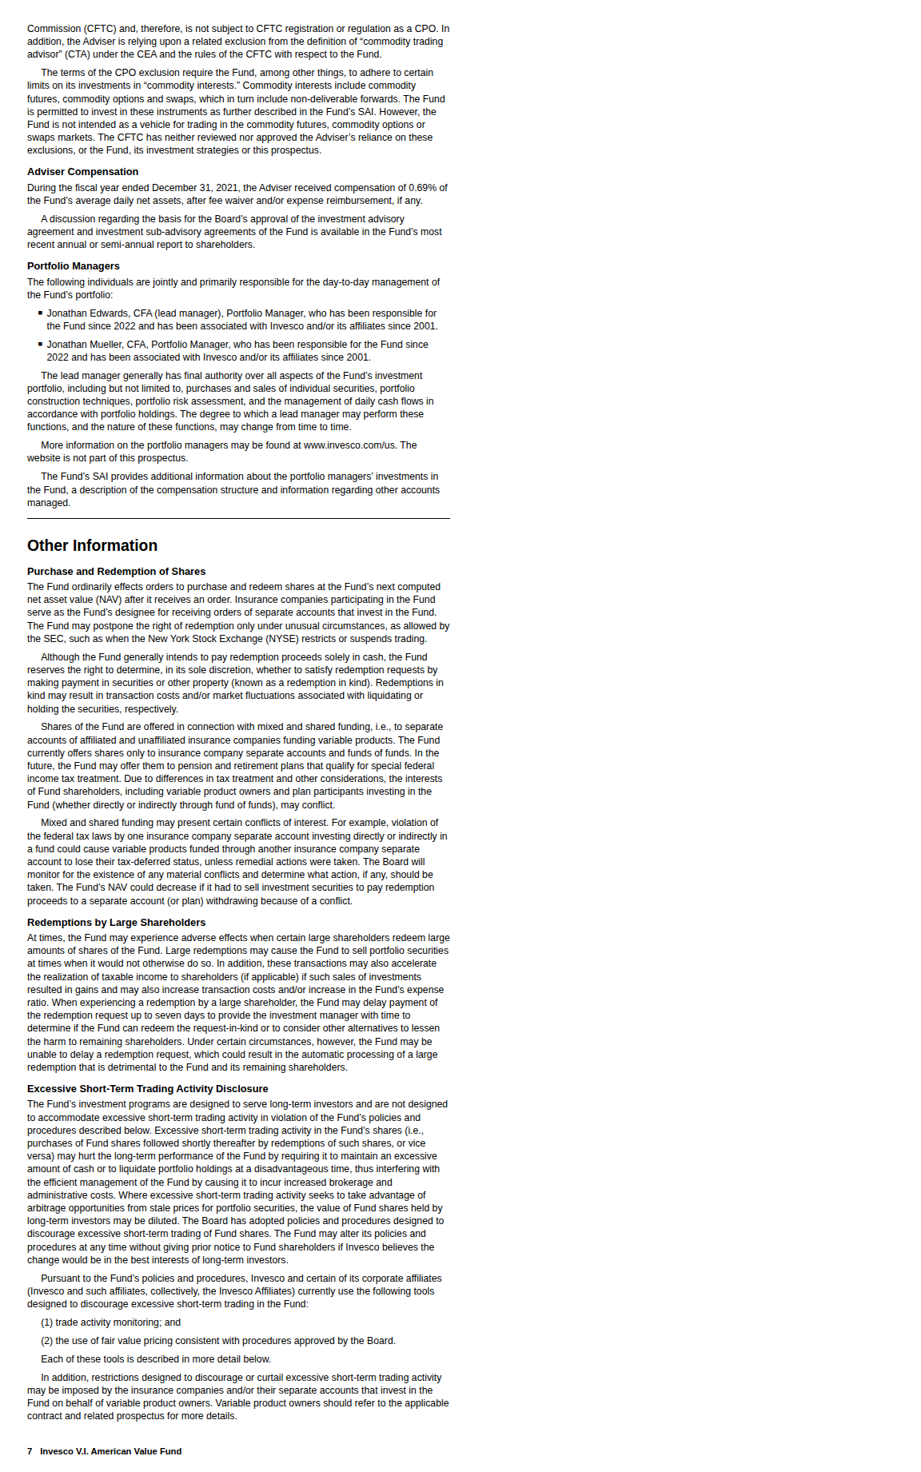Commission (CFTC) and, therefore, is not subject to CFTC registration or regulation as a CPO. In addition, the Adviser is relying upon a related exclusion from the definition of “commodity trading advisor” (CTA) under the CEA and the rules of the CFTC with respect to the Fund.
The terms of the CPO exclusion require the Fund, among other things, to adhere to certain limits on its investments in “commodity interests.” Commodity interests include commodity futures, commodity options and swaps, which in turn include non-deliverable forwards. The Fund is permitted to invest in these instruments as further described in the Fund’s SAI. However, the Fund is not intended as a vehicle for trading in the commodity futures, commodity options or swaps markets. The CFTC has neither reviewed nor approved the Adviser’s reliance on these exclusions, or the Fund, its investment strategies or this prospectus.
Adviser Compensation
During the fiscal year ended December 31, 2021, the Adviser received compensation of 0.69% of the Fund’s average daily net assets, after fee waiver and/or expense reimbursement, if any.
A discussion regarding the basis for the Board’s approval of the investment advisory agreement and investment sub-advisory agreements of the Fund is available in the Fund’s most recent annual or semi-annual report to shareholders.
Portfolio Managers
The following individuals are jointly and primarily responsible for the day-to-day management of the Fund’s portfolio:
Jonathan Edwards, CFA (lead manager), Portfolio Manager, who has been responsible for the Fund since 2022 and has been associated with Invesco and/or its affiliates since 2001.
Jonathan Mueller, CFA, Portfolio Manager, who has been responsible for the Fund since 2022 and has been associated with Invesco and/or its affiliates since 2001.
The lead manager generally has final authority over all aspects of the Fund’s investment portfolio, including but not limited to, purchases and sales of individual securities, portfolio construction techniques, portfolio risk assessment, and the management of daily cash flows in accordance with portfolio holdings. The degree to which a lead manager may perform these functions, and the nature of these functions, may change from time to time.
More information on the portfolio managers may be found at www.invesco.com/us. The website is not part of this prospectus.
The Fund’s SAI provides additional information about the portfolio managers’ investments in the Fund, a description of the compensation structure and information regarding other accounts managed.
Other Information
Purchase and Redemption of Shares
The Fund ordinarily effects orders to purchase and redeem shares at the Fund’s next computed net asset value (NAV) after it receives an order. Insurance companies participating in the Fund serve as the Fund’s designee for receiving orders of separate accounts that invest in the Fund. The Fund may postpone the right of redemption only under unusual circumstances, as allowed by the SEC, such as when the New York Stock Exchange (NYSE) restricts or suspends trading.
Although the Fund generally intends to pay redemption proceeds solely in cash, the Fund reserves the right to determine, in its sole discretion, whether to satisfy redemption requests by making payment in securities or other property (known as a redemption in kind). Redemptions in kind may result in transaction costs and/or market fluctuations associated with liquidating or holding the securities, respectively.
Shares of the Fund are offered in connection with mixed and shared funding, i.e., to separate accounts of affiliated and unaffiliated insurance companies funding variable products. The Fund currently offers shares only to insurance company separate accounts and funds of funds. In the future, the Fund may offer them to pension and retirement plans that qualify for special federal income tax treatment. Due to differences in tax treatment and other considerations, the interests of Fund shareholders, including variable product owners and plan participants investing in the Fund (whether directly or indirectly through fund of funds), may conflict.
Mixed and shared funding may present certain conflicts of interest. For example, violation of the federal tax laws by one insurance company separate account investing directly or indirectly in a fund could cause variable products funded through another insurance company separate account to lose their tax-deferred status, unless remedial actions were taken. The Board will monitor for the existence of any material conflicts and determine what action, if any, should be taken. The Fund’s NAV could decrease if it had to sell investment securities to pay redemption proceeds to a separate account (or plan) withdrawing because of a conflict.
Redemptions by Large Shareholders
At times, the Fund may experience adverse effects when certain large shareholders redeem large amounts of shares of the Fund. Large redemptions may cause the Fund to sell portfolio securities at times when it would not otherwise do so. In addition, these transactions may also accelerate the realization of taxable income to shareholders (if applicable) if such sales of investments resulted in gains and may also increase transaction costs and/or increase in the Fund’s expense ratio. When experiencing a redemption by a large shareholder, the Fund may delay payment of the redemption request up to seven days to provide the investment manager with time to determine if the Fund can redeem the request-in-kind or to consider other alternatives to lessen the harm to remaining shareholders. Under certain circumstances, however, the Fund may be unable to delay a redemption request, which could result in the automatic processing of a large redemption that is detrimental to the Fund and its remaining shareholders.
Excessive Short-Term Trading Activity Disclosure
The Fund’s investment programs are designed to serve long-term investors and are not designed to accommodate excessive short-term trading activity in violation of the Fund’s policies and procedures described below. Excessive short-term trading activity in the Fund’s shares (i.e., purchases of Fund shares followed shortly thereafter by redemptions of such shares, or vice versa) may hurt the long-term performance of the Fund by requiring it to maintain an excessive amount of cash or to liquidate portfolio holdings at a disadvantageous time, thus interfering with the efficient management of the Fund by causing it to incur increased brokerage and administrative costs. Where excessive short-term trading activity seeks to take advantage of arbitrage opportunities from stale prices for portfolio securities, the value of Fund shares held by long-term investors may be diluted. The Board has adopted policies and procedures designed to discourage excessive short-term trading of Fund shares. The Fund may alter its policies and procedures at any time without giving prior notice to Fund shareholders if Invesco believes the change would be in the best interests of long-term investors.
Pursuant to the Fund’s policies and procedures, Invesco and certain of its corporate affiliates (Invesco and such affiliates, collectively, the Invesco Affiliates) currently use the following tools designed to discourage excessive short-term trading in the Fund:
(1) trade activity monitoring; and
(2) the use of fair value pricing consistent with procedures approved by the Board.
Each of these tools is described in more detail below.
In addition, restrictions designed to discourage or curtail excessive short-term trading activity may be imposed by the insurance companies and/or their separate accounts that invest in the Fund on behalf of variable product owners. Variable product owners should refer to the applicable contract and related prospectus for more details.
7 Invesco V.I. American Value Fund